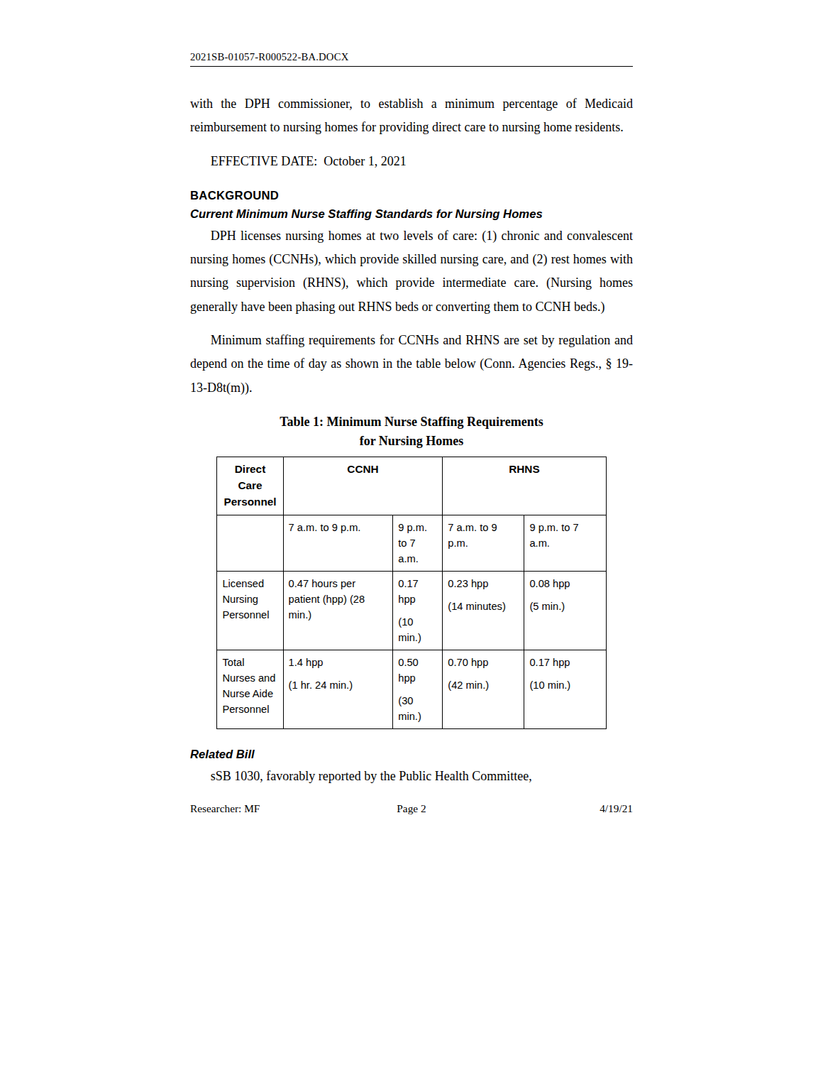2021SB-01057-R000522-BA.DOCX
with the DPH commissioner, to establish a minimum percentage of Medicaid reimbursement to nursing homes for providing direct care to nursing home residents.
EFFECTIVE DATE: October 1, 2021
BACKGROUND
Current Minimum Nurse Staffing Standards for Nursing Homes
DPH licenses nursing homes at two levels of care: (1) chronic and convalescent nursing homes (CCNHs), which provide skilled nursing care, and (2) rest homes with nursing supervision (RHNS), which provide intermediate care. (Nursing homes generally have been phasing out RHNS beds or converting them to CCNH beds.)
Minimum staffing requirements for CCNHs and RHNS are set by regulation and depend on the time of day as shown in the table below (Conn. Agencies Regs., § 19-13-D8t(m)).
Table 1: Minimum Nurse Staffing Requirements
for Nursing Homes
| Direct Care Personnel | CCNH | RHNS |
| --- | --- | --- |
| | 7 a.m. to 9 p.m. | 9 p.m. to 7 a.m. | 7 a.m. to 9 p.m. | 9 p.m. to 7 a.m. |
| Licensed Nursing Personnel | 0.47 hours per patient (hpp) (28 min.) | 0.17 hpp (10 min.) | 0.23 hpp (14 minutes) | 0.08 hpp (5 min.) |
| Total Nurses and Nurse Aide Personnel | 1.4 hpp (1 hr. 24 min.) | 0.50 hpp (30 min.) | 0.70 hpp (42 min.) | 0.17 hpp (10 min.) |
Related Bill
sSB 1030, favorably reported by the Public Health Committee,
Researcher: MF
Page 2
4/19/21